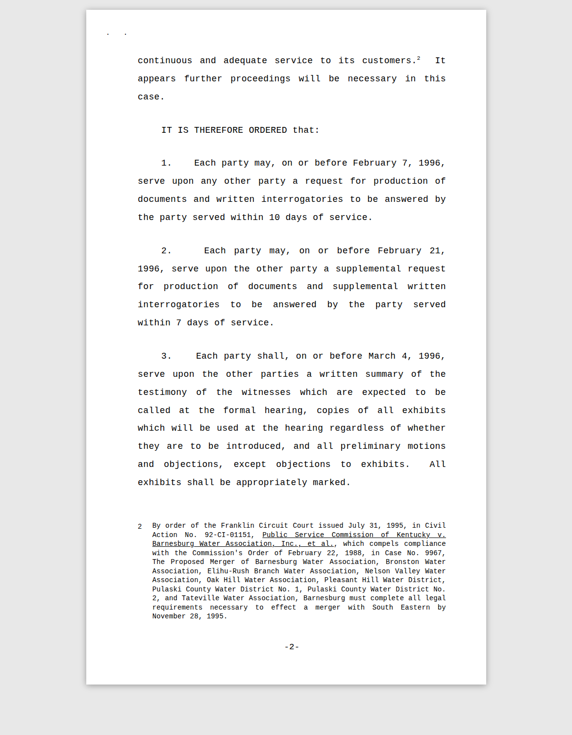..
continuous and adequate service to its customers.2 It appears further proceedings will be necessary in this case.
IT IS THEREFORE ORDERED that:
1. Each party may, on or before February 7, 1996, serve upon any other party a request for production of documents and written interrogatories to be answered by the party served within 10 days of service.
2. Each party may, on or before February 21, 1996, serve upon the other party a supplemental request for production of documents and supplemental written interrogatories to be answered by the party served within 7 days of service.
3. Each party shall, on or before March 4, 1996, serve upon the other parties a written summary of the testimony of the witnesses which are expected to be called at the formal hearing, copies of all exhibits which will be used at the hearing regardless of whether they are to be introduced, and all preliminary motions and objections, except objections to exhibits. All exhibits shall be appropriately marked.
2
By order of the Franklin Circuit Court issued July 31, 1995, in Civil Action No. 92-CI-01151, Public Service Commission of Kentucky v. Barnesburg Water Association, Inc., et al., which compels compliance with the Commission's Order of February 22, 1988, in Case No. 9967, The Proposed Merger of Barnesburg Water Association, Bronston Water Association, Elihu-Rush Branch Water Association, Nelson Valley Water Association, Oak Hill Water Association, Pleasant Hill Water District, Pulaski County Water District No. 1, Pulaski County Water District No. 2, and Tateville Water Association, Barnesburg must complete all legal requirements necessary to effect a merger with South Eastern by November 28, 1995.
-2-